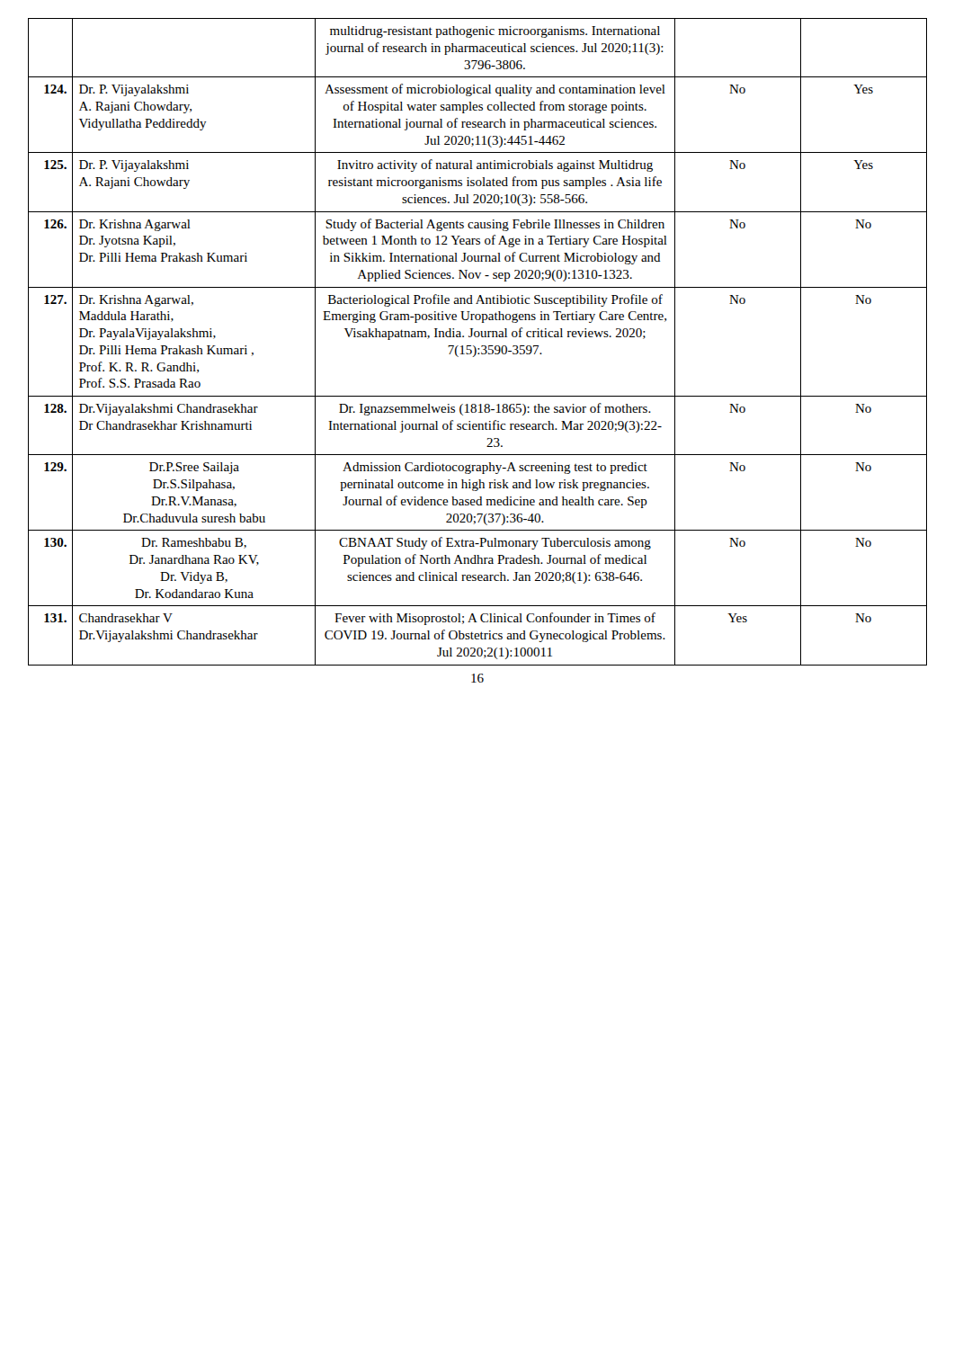| | | multidrug-resistant pathogenic microorganisms. International journal of research in pharmaceutical sciences. Jul 2020;11(3): 3796-3806. | | |
| 124. | Dr. P. Vijayalakshmi A. Rajani Chowdary, Vidyullatha Peddireddy | Assessment of microbiological quality and contamination level of Hospital water samples collected from storage points. International journal of research in pharmaceutical sciences. Jul 2020;11(3):4451-4462 | No | Yes |
| 125. | Dr. P. Vijayalakshmi A. Rajani Chowdary | Invitro activity of natural antimicrobials against Multidrug resistant microorganisms isolated from pus samples . Asia life sciences. Jul 2020;10(3): 558-566. | No | Yes |
| 126. | Dr. Krishna Agarwal Dr. Jyotsna Kapil, Dr. Pilli Hema Prakash Kumari | Study of Bacterial Agents causing Febrile Illnesses in Children between 1 Month to 12 Years of Age in a Tertiary Care Hospital in Sikkim. International Journal of Current Microbiology and Applied Sciences. Nov - sep 2020;9(0):1310-1323. | No | No |
| 127. | Dr. Krishna Agarwal, Maddula Harathi, Dr. PayalaVijayalakshmi, Dr. Pilli Hema Prakash Kumari , Prof. K. R. R. Gandhi, Prof. S.S. Prasada Rao | Bacteriological Profile and Antibiotic Susceptibility Profile of Emerging Gram-positive Uropathogens in Tertiary Care Centre, Visakhapatnam, India. Journal of critical reviews. 2020; 7(15):3590-3597. | No | No |
| 128. | Dr.Vijayalakshmi Chandrasekhar Dr Chandrasekhar Krishnamurti | Dr. Ignazsemmelweis (1818-1865): the savior of mothers. International journal of scientific research. Mar 2020;9(3):22-23. | No | No |
| 129. | Dr.P.Sree Sailaja Dr.S.Silpahasa, Dr.R.V.Manasa, Dr.Chaduvula suresh babu | Admission Cardiotocography-A screening test to predict perninatal outcome in high risk and low risk pregnancies. Journal of evidence based medicine and health care. Sep 2020;7(37):36-40. | No | No |
| 130. | Dr. Rameshbabu B, Dr. Janardhana Rao KV, Dr. Vidya B, Dr. Kodandarao Kuna | CBNAAT Study of Extra-Pulmonary Tuberculosis among Population of North Andhra Pradesh. Journal of medical sciences and clinical research. Jan 2020;8(1): 638-646. | No | No |
| 131. | Chandrasekhar V Dr.Vijayalakshmi Chandrasekhar | Fever with Misoprostol; A Clinical Confounder in Times of COVID 19. Journal of Obstetrics and Gynecological Problems. Jul 2020;2(1):100011 | Yes | No |
16